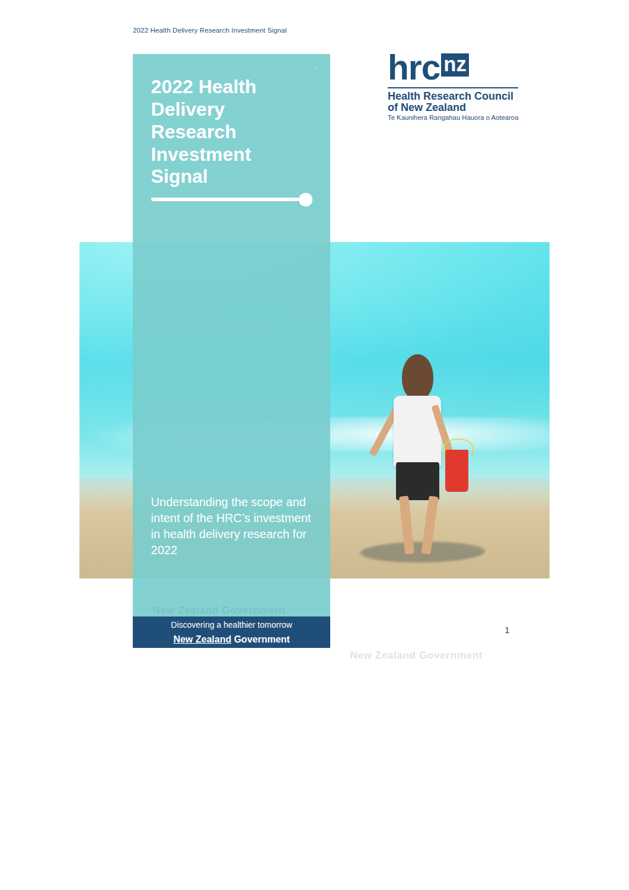2022 Health Delivery Research Investment Signal
hrc nz
Health Research Council
of New Zealand
Te Kaunihera Rangahau Hauora o Aotearoa
`
2022 Health
Delivery Research
Investment Signal
Understanding the scope and intent of the HRC’s investment in health delivery research for 2022
Discovering a healthier tomorrow
New Zealand Government
1
New Zealand Government
New Zealand Government